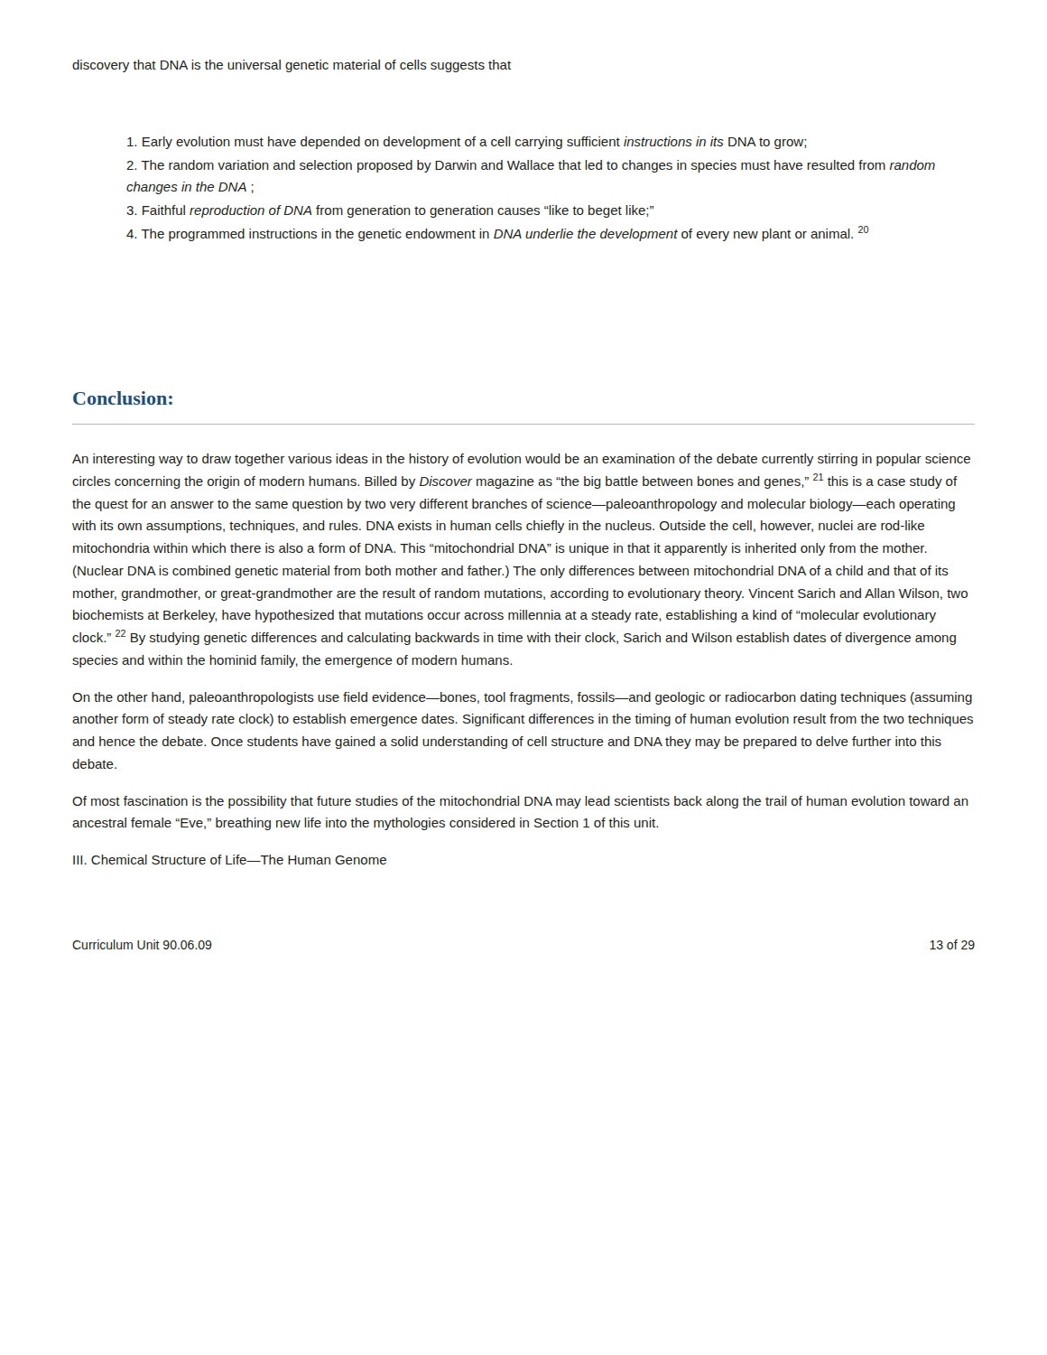discovery that DNA is the universal genetic material of cells suggests that
1. Early evolution must have depended on development of a cell carrying sufficient instructions in its DNA to grow;
2. The random variation and selection proposed by Darwin and Wallace that led to changes in species must have resulted from random changes in the DNA ;
3. Faithful reproduction of DNA from generation to generation causes “like to beget like;”
4. The programmed instructions in the genetic endowment in DNA underlie the development of every new plant or animal. 20
Conclusion:
An interesting way to draw together various ideas in the history of evolution would be an examination of the debate currently stirring in popular science circles concerning the origin of modern humans. Billed by Discover magazine as “the big battle between bones and genes,” 21 this is a case study of the quest for an answer to the same question by two very different branches of science—paleoanthropology and molecular biology—each operating with its own assumptions, techniques, and rules. DNA exists in human cells chiefly in the nucleus. Outside the cell, however, nuclei are rod-like mitochondria within which there is also a form of DNA. This “mitochondrial DNA” is unique in that it apparently is inherited only from the mother. (Nuclear DNA is combined genetic material from both mother and father.) The only differences between mitochondrial DNA of a child and that of its mother, grandmother, or great-grandmother are the result of random mutations, according to evolutionary theory. Vincent Sarich and Allan Wilson, two biochemists at Berkeley, have hypothesized that mutations occur across millennia at a steady rate, establishing a kind of “molecular evolutionary clock.” 22 By studying genetic differences and calculating backwards in time with their clock, Sarich and Wilson establish dates of divergence among species and within the hominid family, the emergence of modern humans.
On the other hand, paleoanthropologists use field evidence—bones, tool fragments, fossils—and geologic or radiocarbon dating techniques (assuming another form of steady rate clock) to establish emergence dates. Significant differences in the timing of human evolution result from the two techniques and hence the debate. Once students have gained a solid understanding of cell structure and DNA they may be prepared to delve further into this debate.
Of most fascination is the possibility that future studies of the mitochondrial DNA may lead scientists back along the trail of human evolution toward an ancestral female “Eve,” breathing new life into the mythologies considered in Section 1 of this unit.
III. Chemical Structure of Life—The Human Genome
Curriculum Unit 90.06.09 13 of 29